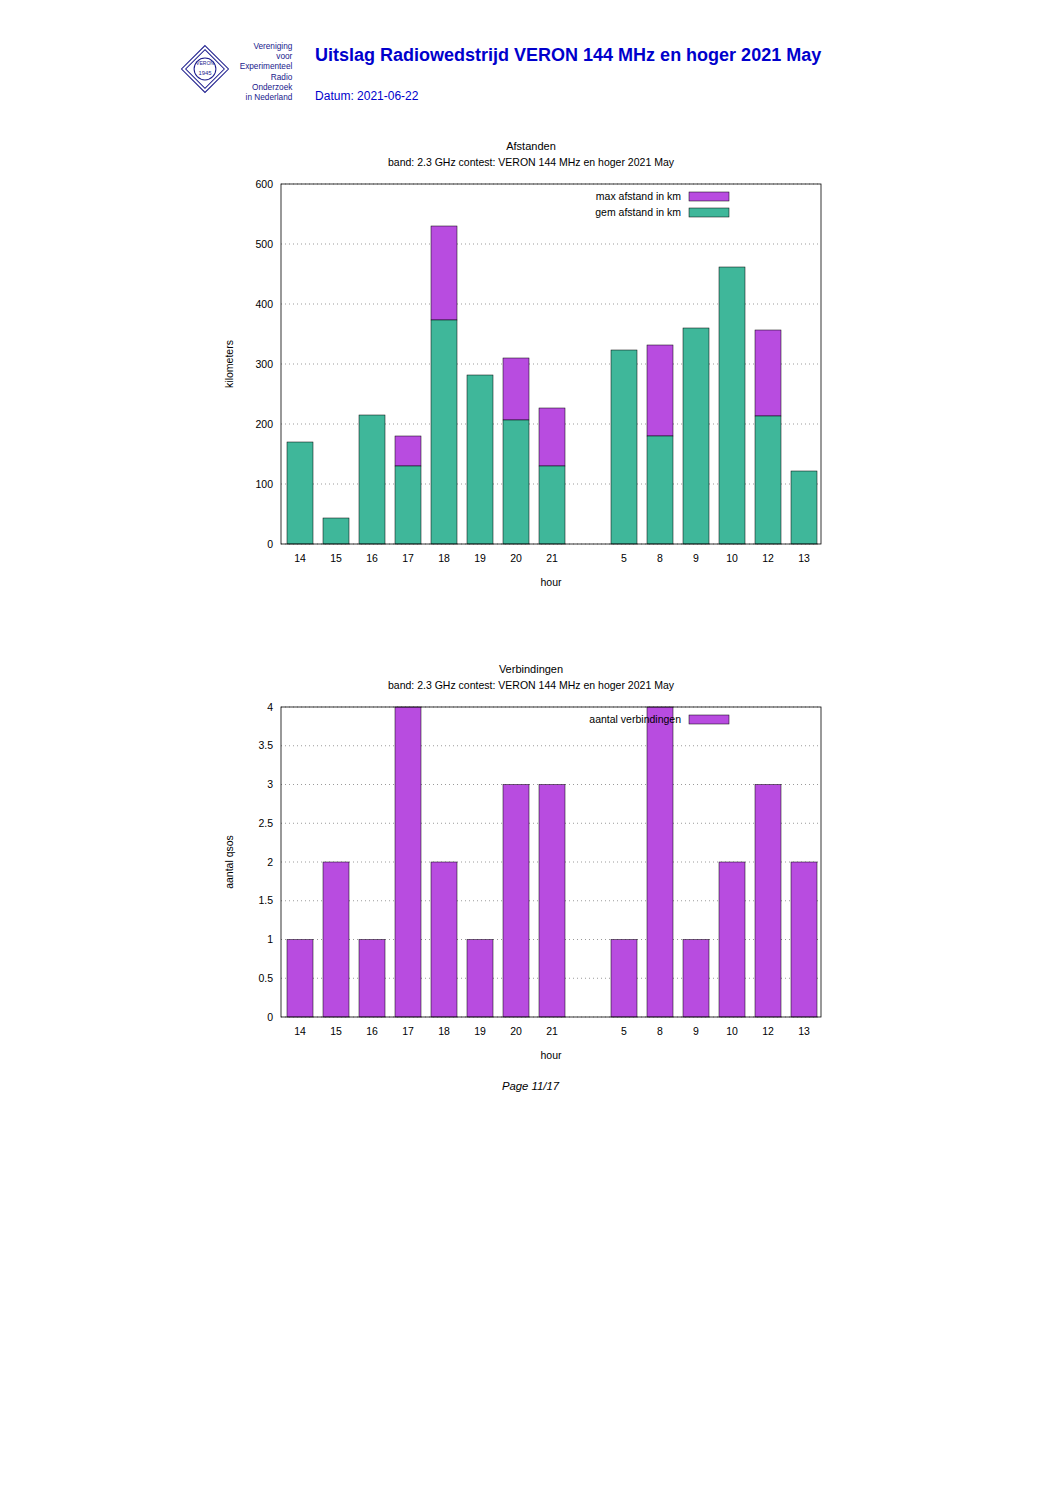VERON 1945
Vereniging voor
Experimenteel
Radio Onderzoek
in Nederland
Uitslag Radiowedstrijd VERON 144 MHz en hoger 2021 May
Datum: 2021-06-22
Afstanden band: 2.3 GHz contest: VERON 144 MHz en hoger 2021 May 0 100 200 300 400 500 600 kilometers 14 15 16 17 18 19 20 21 5 8 9 10 12 13 hour max afstand in km gem afstand in km
Verbindingen band: 2.3 GHz contest: VERON 144 MHz en hoger 2021 May 0 0.5 1 1.5 2 2.5 3 3.5 4 aantal qsos 14 15 16 17 18 19 20 21 5 8 9 10 12 13 hour aantal verbindingen
Page 11/17